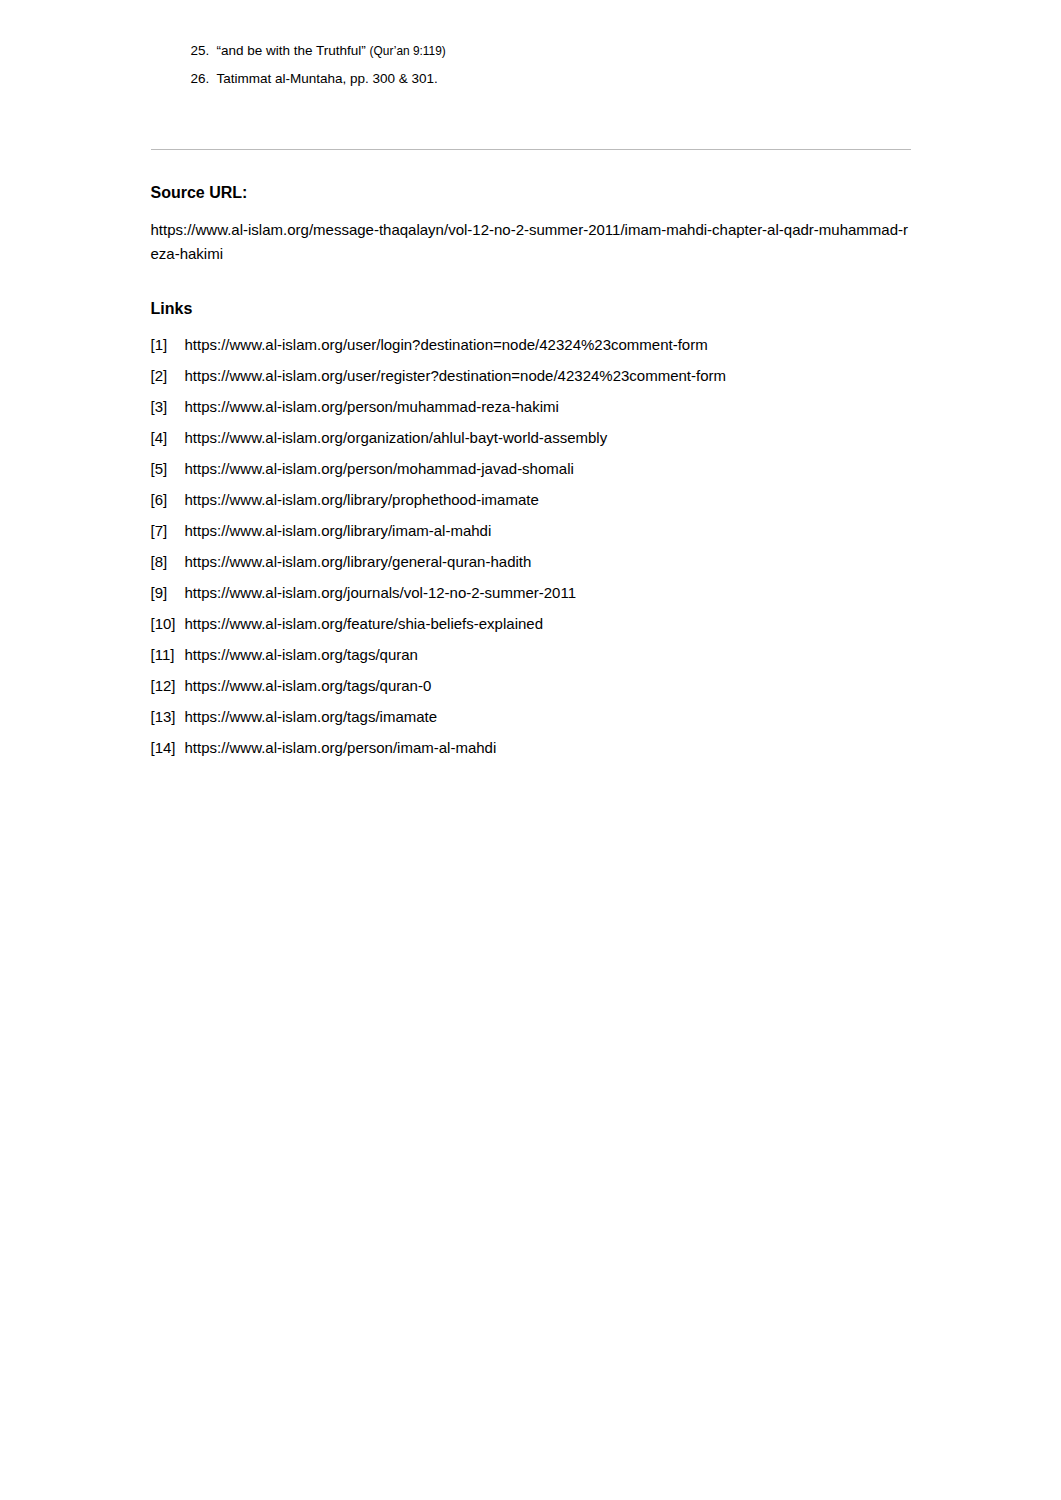25.“and be with the Truthful” (Qur’an 9:119)
26. Tatimmat al-Muntaha, pp. 300 & 301.
Source URL:
https://www.al-islam.org/message-thaqalayn/vol-12-no-2-summer-2011/imam-mahdi-chapter-al-qadr-muhammad-reza-hakimi
Links
[1] https://www.al-islam.org/user/login?destination=node/42324%23comment-form
[2] https://www.al-islam.org/user/register?destination=node/42324%23comment-form
[3] https://www.al-islam.org/person/muhammad-reza-hakimi
[4] https://www.al-islam.org/organization/ahlul-bayt-world-assembly
[5] https://www.al-islam.org/person/mohammad-javad-shomali
[6] https://www.al-islam.org/library/prophethood-imamate
[7] https://www.al-islam.org/library/imam-al-mahdi
[8] https://www.al-islam.org/library/general-quran-hadith
[9] https://www.al-islam.org/journals/vol-12-no-2-summer-2011
[10] https://www.al-islam.org/feature/shia-beliefs-explained
[11] https://www.al-islam.org/tags/quran
[12] https://www.al-islam.org/tags/quran-0
[13] https://www.al-islam.org/tags/imamate
[14] https://www.al-islam.org/person/imam-al-mahdi